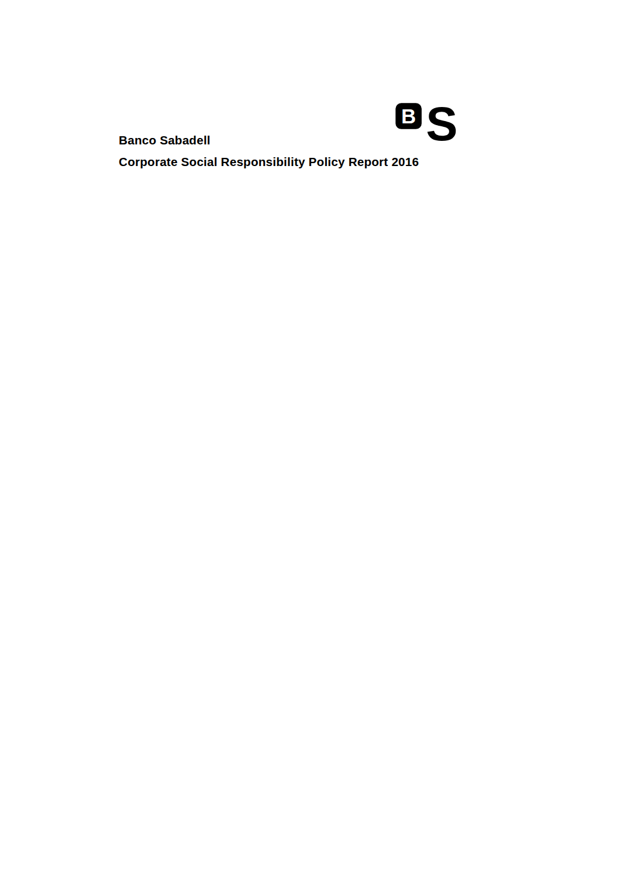B S
Banco Sabadell
Corporate Social Responsibility Policy Report 2016